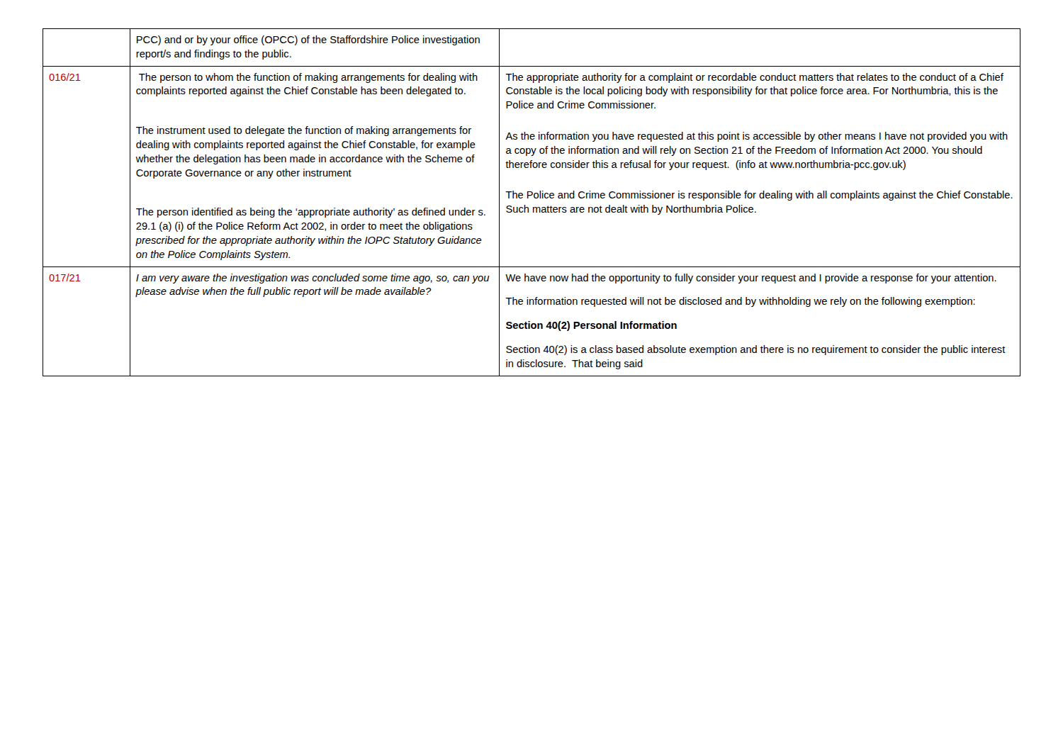| | PCC) and or by your office (OPCC) of the Staffordshire Police investigation report/s and findings to the public. | |
| 016/21 | The person to whom the function of making arrangements for dealing with complaints reported against the Chief Constable has been delegated to. The instrument used to delegate the function of making arrangements for dealing with complaints reported against the Chief Constable, for example whether the delegation has been made in accordance with the Scheme of Corporate Governance or any other instrument The person identified as being the ‘appropriate authority’ as defined under s. 29.1 (a) (i) of the Police Reform Act 2002, in order to meet the obligations prescribed for the appropriate authority within the IOPC Statutory Guidance on the Police Complaints System. | The appropriate authority for a complaint or recordable conduct matters that relates to the conduct of a Chief Constable is the local policing body with responsibility for that police force area. For Northumbria, this is the Police and Crime Commissioner. As the information you have requested at this point is accessible by other means I have not provided you with a copy of the information and will rely on Section 21 of the Freedom of Information Act 2000. You should therefore consider this a refusal for your request. (info at www.northumbria-pcc.gov.uk) The Police and Crime Commissioner is responsible for dealing with all complaints against the Chief Constable. Such matters are not dealt with by Northumbria Police. |
| 017/21 | I am very aware the investigation was concluded some time ago, so, can you please advise when the full public report will be made available? | We have now had the opportunity to fully consider your request and I provide a response for your attention. The information requested will not be disclosed and by withholding we rely on the following exemption: Section 40(2) Personal Information Section 40(2) is a class based absolute exemption and there is no requirement to consider the public interest in disclosure. That being said |